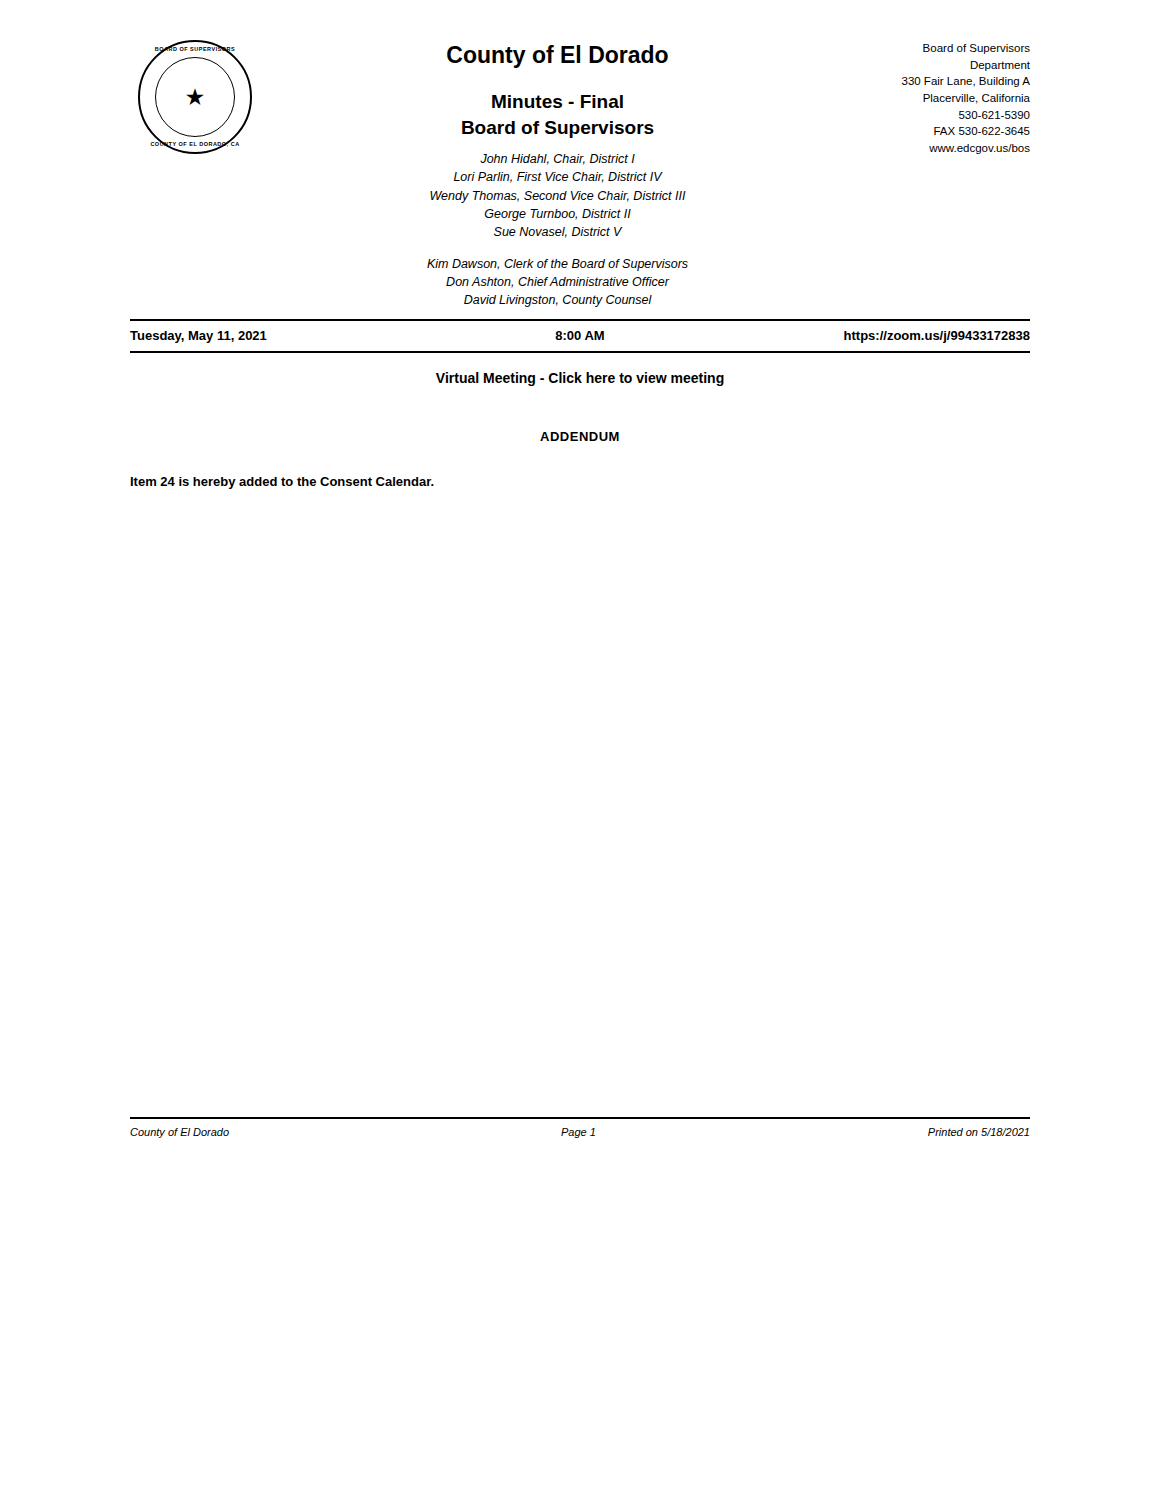BOARD OF SUPERVISORS
★
COUNTY OF EL DORADO, CA
County of El Dorado
Minutes - Final
Board of Supervisors
John Hidahl, Chair, District I
Lori Parlin, First Vice Chair, District IV
Wendy Thomas, Second Vice Chair, District III
George Turnboo, District II
Sue Novasel, District V
Kim Dawson, Clerk of the Board of Supervisors
Don Ashton, Chief Administrative Officer
David Livingston, County Counsel
Board of Supervisors
Department
330 Fair Lane, Building A
Placerville, California
530-621-5390
FAX 530-622-3645
www.edcgov.us/bos
Tuesday, May 11, 2021
8:00 AM
https://zoom.us/j/99433172838
Virtual Meeting - Click here to view meeting
ADDENDUM
Item 24 is hereby added to the Consent Calendar.
County of El Dorado
Page 1
Printed on 5/18/2021